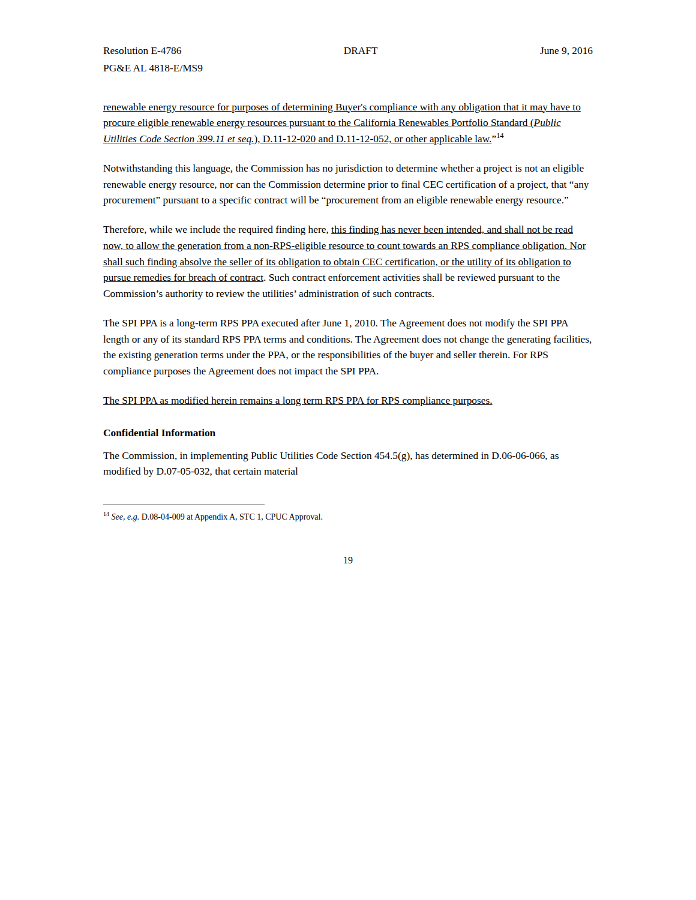Resolution E-4786 DRAFT June 9, 2016
PG&E AL 4818-E/MS9
renewable energy resource for purposes of determining Buyer's compliance with any obligation that it may have to procure eligible renewable energy resources pursuant to the California Renewables Portfolio Standard (Public Utilities Code Section 399.11 et seq.), D.11-12-020 and D.11-12-052, or other applicable law.”14
Notwithstanding this language, the Commission has no jurisdiction to determine whether a project is not an eligible renewable energy resource, nor can the Commission determine prior to final CEC certification of a project, that “any procurement” pursuant to a specific contract will be “procurement from an eligible renewable energy resource.”
Therefore, while we include the required finding here, this finding has never been intended, and shall not be read now, to allow the generation from a non-RPS-eligible resource to count towards an RPS compliance obligation. Nor shall such finding absolve the seller of its obligation to obtain CEC certification, or the utility of its obligation to pursue remedies for breach of contract. Such contract enforcement activities shall be reviewed pursuant to the Commission’s authority to review the utilities’ administration of such contracts.
The SPI PPA is a long-term RPS PPA executed after June 1, 2010. The Agreement does not modify the SPI PPA length or any of its standard RPS PPA terms and conditions. The Agreement does not change the generating facilities, the existing generation terms under the PPA, or the responsibilities of the buyer and seller therein. For RPS compliance purposes the Agreement does not impact the SPI PPA.
The SPI PPA as modified herein remains a long term RPS PPA for RPS compliance purposes.
Confidential Information
The Commission, in implementing Public Utilities Code Section 454.5(g), has determined in D.06-06-066, as modified by D.07-05-032, that certain material
14 See, e.g. D.08-04-009 at Appendix A, STC 1, CPUC Approval.
19